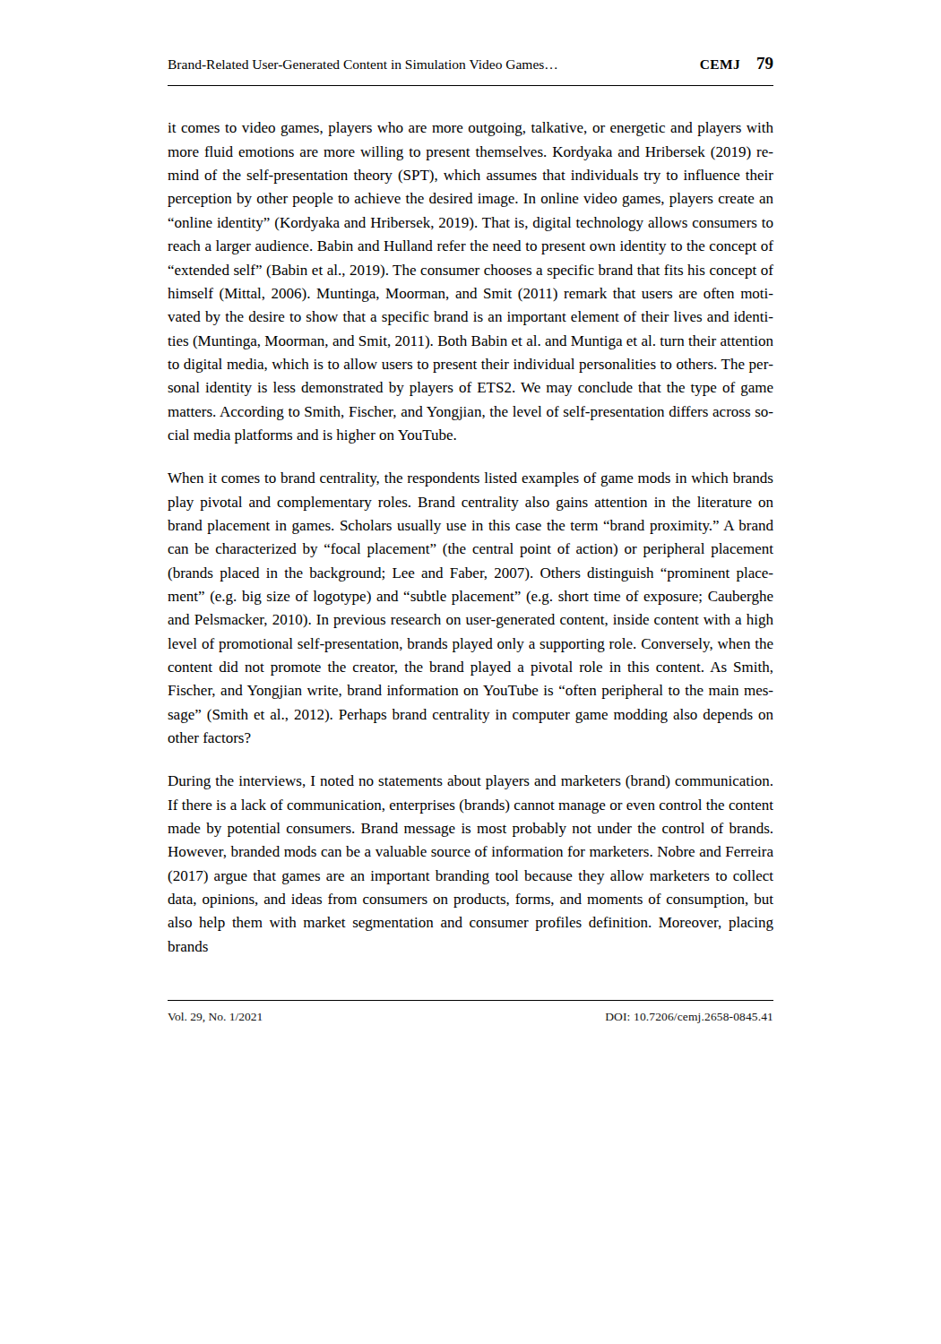Brand-Related User-Generated Content in Simulation Video Games… CEMJ 79
it comes to video games, players who are more outgoing, talkative, or energetic and players with more fluid emotions are more willing to present themselves. Kordyaka and Hribersek (2019) remind of the self-presentation theory (SPT), which assumes that individuals try to influence their perception by other people to achieve the desired image. In online video games, players create an “online identity” (Kordyaka and Hribersek, 2019). That is, digital technology allows consumers to reach a larger audience. Babin and Hulland refer the need to present own identity to the concept of “extended self” (Babin et al., 2019). The consumer chooses a specific brand that fits his concept of himself (Mittal, 2006). Muntinga, Moorman, and Smit (2011) remark that users are often motivated by the desire to show that a specific brand is an important element of their lives and identities (Muntinga, Moorman, and Smit, 2011). Both Babin et al. and Muntiga et al. turn their attention to digital media, which is to allow users to present their individual personalities to others. The personal identity is less demonstrated by players of ETS2. We may conclude that the type of game matters. According to Smith, Fischer, and Yongjian, the level of self-presentation differs across social media platforms and is higher on YouTube.
When it comes to brand centrality, the respondents listed examples of game mods in which brands play pivotal and complementary roles. Brand centrality also gains attention in the literature on brand placement in games. Scholars usually use in this case the term “brand proximity.” A brand can be characterized by “focal placement” (the central point of action) or peripheral placement (brands placed in the background; Lee and Faber, 2007). Others distinguish “prominent placement” (e.g. big size of logotype) and “subtle placement” (e.g. short time of exposure; Cauberghe and Pelsmacker, 2010). In previous research on user-generated content, inside content with a high level of promotional self-presentation, brands played only a supporting role. Conversely, when the content did not promote the creator, the brand played a pivotal role in this content. As Smith, Fischer, and Yongjian write, brand information on YouTube is “often peripheral to the main message” (Smith et al., 2012). Perhaps brand centrality in computer game modding also depends on other factors?
During the interviews, I noted no statements about players and marketers (brand) communication. If there is a lack of communication, enterprises (brands) cannot manage or even control the content made by potential consumers. Brand message is most probably not under the control of brands. However, branded mods can be a valuable source of information for marketers. Nobre and Ferreira (2017) argue that games are an important branding tool because they allow marketers to collect data, opinions, and ideas from consumers on products, forms, and moments of consumption, but also help them with market segmentation and consumer profiles definition. Moreover, placing brands
Vol. 29, No. 1/2021 DOI: 10.7206/cemj.2658-0845.41